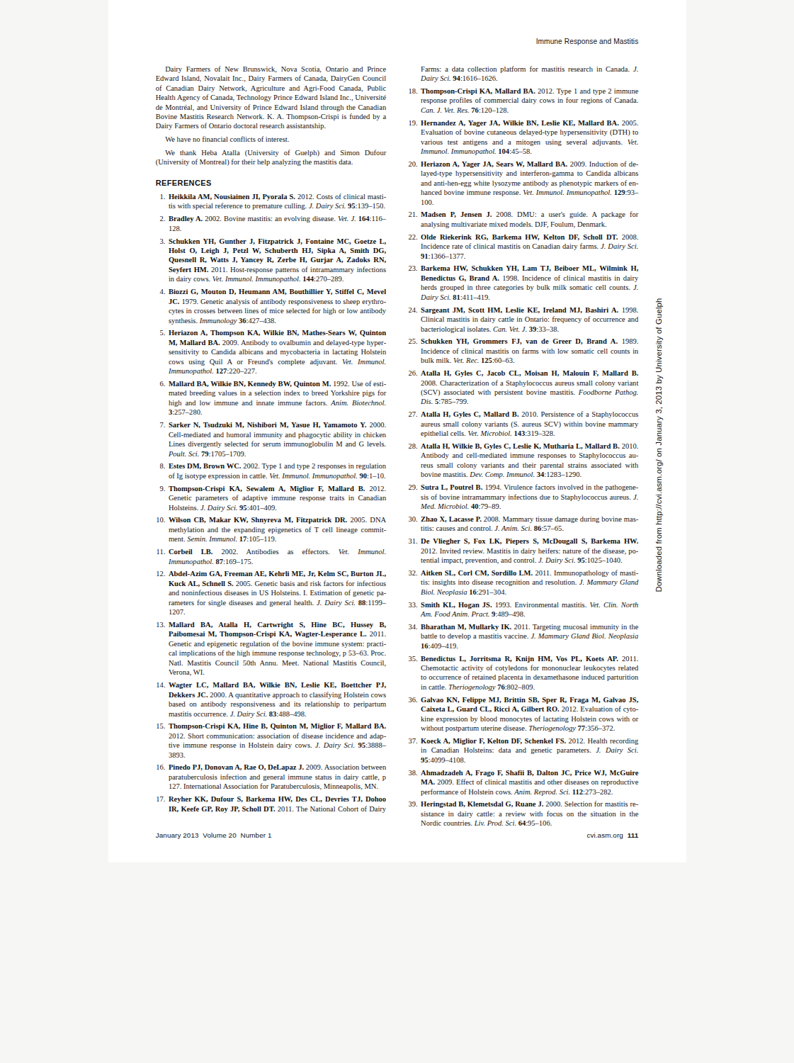Immune Response and Mastitis
Dairy Farmers of New Brunswick, Nova Scotia, Ontario and Prince Edward Island, Novalait Inc., Dairy Farmers of Canada, DairyGen Council of Canadian Dairy Network, Agriculture and Agri-Food Canada, Public Health Agency of Canada, Technology Prince Edward Island Inc., Université de Montréal, and University of Prince Edward Island through the Canadian Bovine Mastitis Research Network. K. A. Thompson-Crispi is funded by a Dairy Farmers of Ontario doctoral research assistantship.
We have no financial conflicts of interest.
We thank Heba Atalla (University of Guelph) and Simon Dufour (University of Montreal) for their help analyzing the mastitis data.
REFERENCES
Heikkila AM, Nousiainen JI, Pyorala S. 2012. Costs of clinical mastitis with special reference to premature culling. J. Dairy Sci. 95:139–150.
Bradley A. 2002. Bovine mastitis: an evolving disease. Vet. J. 164:116–128.
Schukken YH, Gunther J, Fitzpatrick J, Fontaine MC, Goetze L, Holst O, Leigh J, Petzl W, Schuberth HJ, Sipka A, Smith DG, Quesnell R, Watts J, Yancey R, Zerbe H, Gurjar A, Zadoks RN, Seyfert HM. 2011. Host-response patterns of intramammary infections in dairy cows. Vet. Immunol. Immunopathol. 144:270–289.
Biozzi G, Mouton D, Heumann AM, Bouthillier Y, Stiffel C, Mevel JC. 1979. Genetic analysis of antibody responsiveness to sheep erythrocytes in crosses between lines of mice selected for high or low antibody synthesis. Immunology 36:427–438.
Heriazon A, Thompson KA, Wilkie BN, Mathes-Sears W, Quinton M, Mallard BA. 2009. Antibody to ovalbumin and delayed-type hypersensitivity to Candida albicans and mycobacteria in lactating Holstein cows using Quil A or Freund's complete adjuvant. Vet. Immunol. Immunopathol. 127:220–227.
Mallard BA, Wilkie BN, Kennedy BW, Quinton M. 1992. Use of estimated breeding values in a selection index to breed Yorkshire pigs for high and low immune and innate immune factors. Anim. Biotechnol. 3:257–280.
Sarker N, Tsudzuki M, Nishibori M, Yasue H, Yamamoto Y. 2000. Cell-mediated and humoral immunity and phagocytic ability in chicken Lines divergently selected for serum immunoglobulin M and G levels. Poult. Sci. 79:1705–1709.
Estes DM, Brown WC. 2002. Type 1 and type 2 responses in regulation of Ig isotype expression in cattle. Vet. Immunol. Immunopathol. 90:1–10.
Thompson-Crispi KA, Sewalem A, Miglior F, Mallard B. 2012. Genetic parameters of adaptive immune response traits in Canadian Holsteins. J. Dairy Sci. 95:401–409.
Wilson CB, Makar KW, Shnyreva M, Fitzpatrick DR. 2005. DNA methylation and the expanding epigenetics of T cell lineage commitment. Semin. Immunol. 17:105–119.
Corbeil LB. 2002. Antibodies as effectors. Vet. Immunol. Immunopathol. 87:169–175.
Abdel-Azim GA, Freeman AE, Kehrli ME, Jr, Kelm SC, Burton JL, Kuck AL, Schnell S. 2005. Genetic basis and risk factors for infectious and noninfectious diseases in US Holsteins. I. Estimation of genetic parameters for single diseases and general health. J. Dairy Sci. 88:1199–1207.
Mallard BA, Atalla H, Cartwright S, Hine BC, Hussey B, Paibomesai M, Thompson-Crispi KA, Wagter-Lesperance L. 2011. Genetic and epigenetic regulation of the bovine immune system: practical implications of the high immune response technology, p 53–63. Proc. Natl. Mastitis Council 50th Annu. Meet. National Mastitis Council, Verona, WI.
Wagter LC, Mallard BA, Wilkie BN, Leslie KE, Boettcher PJ, Dekkers JC. 2000. A quantitative approach to classifying Holstein cows based on antibody responsiveness and its relationship to peripartum mastitis occurrence. J. Dairy Sci. 83:488–498.
Thompson-Crispi KA, Hine B, Quinton M, Miglior F, Mallard BA. 2012. Short communication: association of disease incidence and adaptive immune response in Holstein dairy cows. J. Dairy Sci. 95:3888–3893.
Pinedo PJ, Donovan A, Rae O, DeLapaz J. 2009. Association between paratuberculosis infection and general immune status in dairy cattle, p 127. International Association for Paratuberculosis, Minneapolis, MN.
Reyher KK, Dufour S, Barkema HW, Des CL, Devries TJ, Dohoo IR, Keefe GP, Roy JP, Scholl DT. 2011. The National Cohort of Dairy Farms: a data collection platform for mastitis research in Canada. J. Dairy Sci. 94:1616–1626.
Thompson-Crispi KA, Mallard BA. 2012. Type 1 and type 2 immune response profiles of commercial dairy cows in four regions of Canada. Can. J. Vet. Res. 76:120–128.
Hernandez A, Yager JA, Wilkie BN, Leslie KE, Mallard BA. 2005. Evaluation of bovine cutaneous delayed-type hypersensitivity (DTH) to various test antigens and a mitogen using several adjuvants. Vet. Immunol. Immunopathol. 104:45–58.
Heriazon A, Yager JA, Sears W, Mallard BA. 2009. Induction of delayed-type hypersensitivity and interferon-gamma to Candida albicans and anti-hen-egg white lysozyme antibody as phenotypic markers of enhanced bovine immune response. Vet. Immunol. Immunopathol. 129:93–100.
Madsen P, Jensen J. 2008. DMU: a user's guide. A package for analysing multivariate mixed models. DJF, Foulum, Denmark.
Olde Riekerink RG, Barkema HW, Kelton DF, Scholl DT. 2008. Incidence rate of clinical mastitis on Canadian dairy farms. J. Dairy Sci. 91:1366–1377.
Barkema HW, Schukken YH, Lam TJ, Beiboer ML, Wilmink H, Benedictus G, Brand A. 1998. Incidence of clinical mastitis in dairy herds grouped in three categories by bulk milk somatic cell counts. J. Dairy Sci. 81:411–419.
Sargeant JM, Scott HM, Leslie KE, Ireland MJ, Bashiri A. 1998. Clinical mastitis in dairy cattle in Ontario: frequency of occurrence and bacteriological isolates. Can. Vet. J. 39:33–38.
Schukken YH, Grommers FJ, van de Greer D, Brand A. 1989. Incidence of clinical mastitis on farms with low somatic cell counts in bulk milk. Vet. Rec. 125:60–63.
Atalla H, Gyles C, Jacob CL, Moisan H, Malouin F, Mallard B. 2008. Characterization of a Staphylococcus aureus small colony variant (SCV) associated with persistent bovine mastitis. Foodborne Pathog. Dis. 5:785–799.
Atalla H, Gyles C, Mallard B. 2010. Persistence of a Staphylococcus aureus small colony variants (S. aureus SCV) within bovine mammary epithelial cells. Vet. Microbiol. 143:319–328.
Atalla H, Wilkie B, Gyles C, Leslie K, Mutharia L, Mallard B. 2010. Antibody and cell-mediated immune responses to Staphylococcus aureus small colony variants and their parental strains associated with bovine mastitis. Dev. Comp. Immunol. 34:1283–1290.
Sutra L, Poutrel B. 1994. Virulence factors involved in the pathogenesis of bovine intramammary infections due to Staphylococcus aureus. J. Med. Microbiol. 40:79–89.
Zhao X, Lacasse P. 2008. Mammary tissue damage during bovine mastitis: causes and control. J. Anim. Sci. 86:57–65.
De Vliegher S, Fox LK, Piepers S, McDougall S, Barkema HW. 2012. Invited review. Mastitis in dairy heifers: nature of the disease, potential impact, prevention, and control. J. Dairy Sci. 95:1025–1040.
Aitken SL, Corl CM, Sordillo LM. 2011. Immunopathology of mastitis: insights into disease recognition and resolution. J. Mammary Gland Biol. Neoplasia 16:291–304.
Smith KL, Hogan JS. 1993. Environmental mastitis. Vet. Clin. North Am. Food Anim. Pract. 9:489–498.
Bharathan M, Mullarky IK. 2011. Targeting mucosal immunity in the battle to develop a mastitis vaccine. J. Mammary Gland Biol. Neoplasia 16:409–419.
Benedictus L, Jorritsma R, Knijn HM, Vos PL, Koets AP. 2011. Chemotactic activity of cotyledons for mononuclear leukocytes related to occurrence of retained placenta in dexamethasone induced parturition in cattle. Theriogenology 76:802–809.
Galvao KN, Felippe MJ, Brittin SB, Sper R, Fraga M, Galvao JS, Caixeta L, Guard CL, Ricci A, Gilbert RO. 2012. Evaluation of cytokine expression by blood monocytes of lactating Holstein cows with or without postpartum uterine disease. Theriogenology 77:356–372.
Koeck A, Miglior F, Kelton DF, Schenkel FS. 2012. Health recording in Canadian Holsteins: data and genetic parameters. J. Dairy Sci. 95:4099–4108.
Ahmadzadeh A, Frago F, Shafii B, Dalton JC, Price WJ, McGuire MA. 2009. Effect of clinical mastitis and other diseases on reproductive performance of Holstein cows. Anim. Reprod. Sci. 112:273–282.
Heringstad B, Klemetsdal G, Ruane J. 2000. Selection for mastitis resistance in dairy cattle: a review with focus on the situation in the Nordic countries. Liv. Prod. Sci. 64:95–106.
Downloaded from http://cvi.asm.org/ on January 3, 2013 by University of Guelph
January 2013 Volume 20 Number 1
cvi.asm.org 111